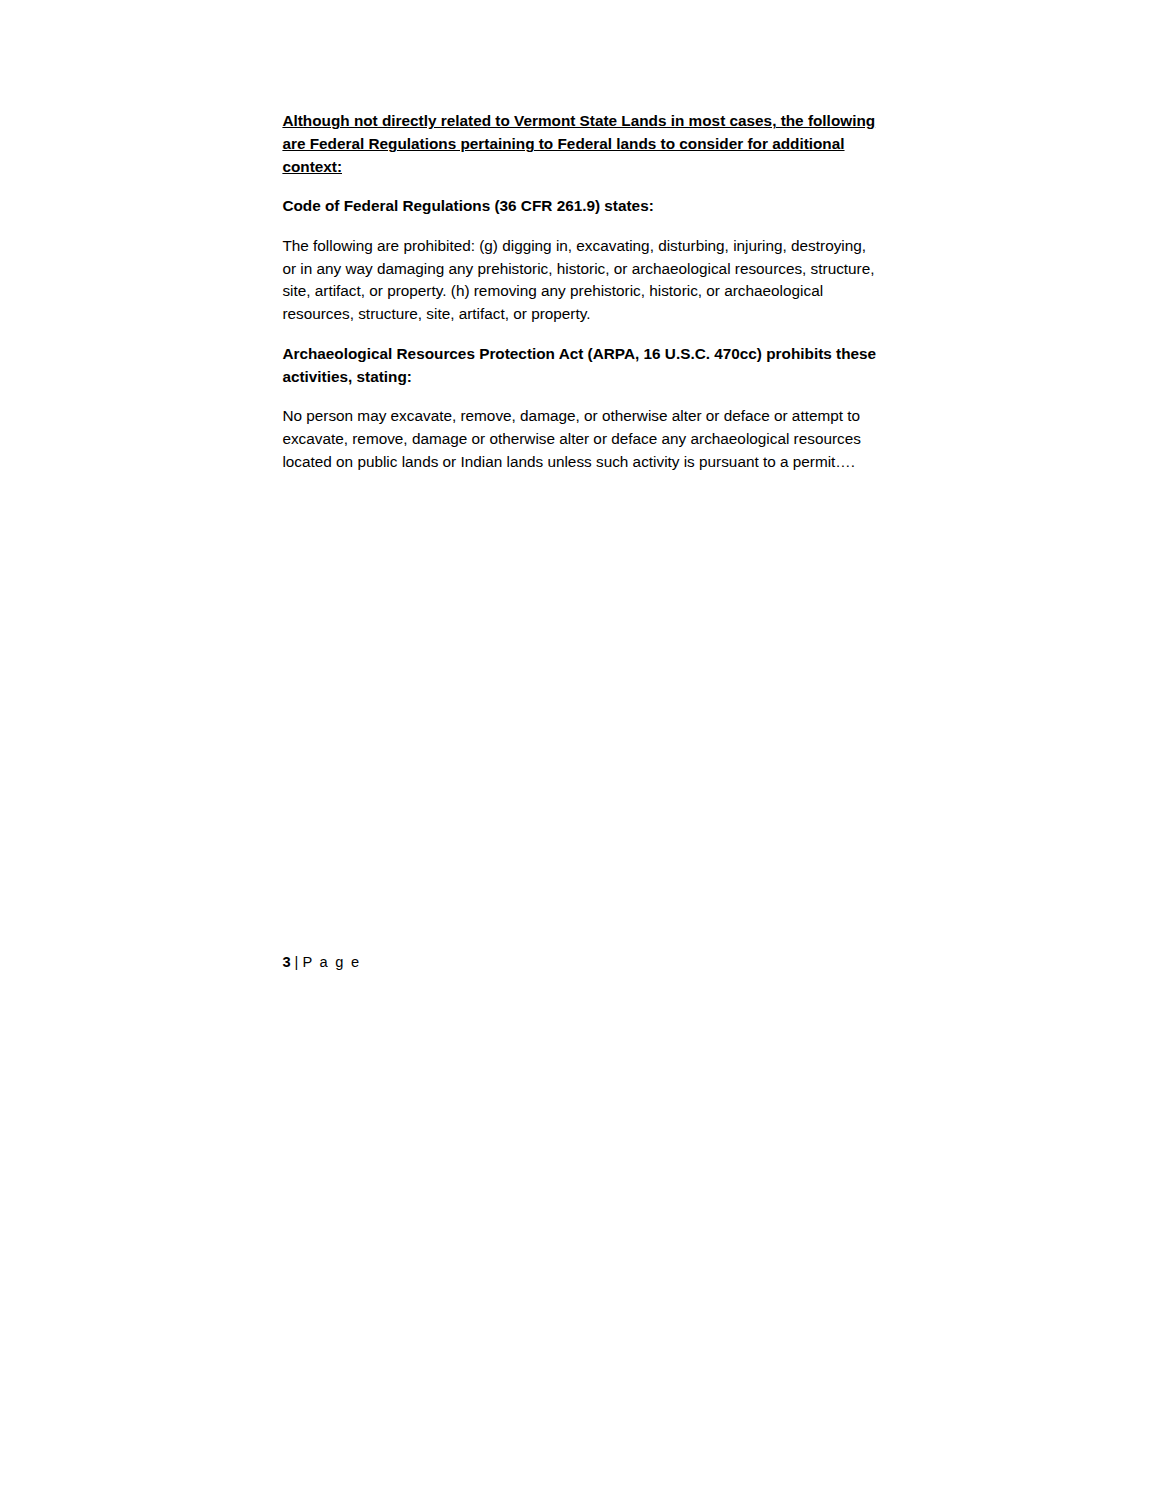Although not directly related to Vermont State Lands in most cases, the following are Federal Regulations pertaining to Federal lands to consider for additional context:
Code of Federal Regulations (36 CFR 261.9) states:
The following are prohibited: (g) digging in, excavating, disturbing, injuring, destroying, or in any way damaging any prehistoric, historic, or archaeological resources, structure, site, artifact, or property. (h) removing any prehistoric, historic, or archaeological resources, structure, site, artifact, or property.
Archaeological Resources Protection Act (ARPA, 16 U.S.C. 470cc) prohibits these activities, stating:
No person may excavate, remove, damage, or otherwise alter or deface or attempt to excavate, remove, damage or otherwise alter or deface any archaeological resources located on public lands or Indian lands unless such activity is pursuant to a permit….
3 | P a g e